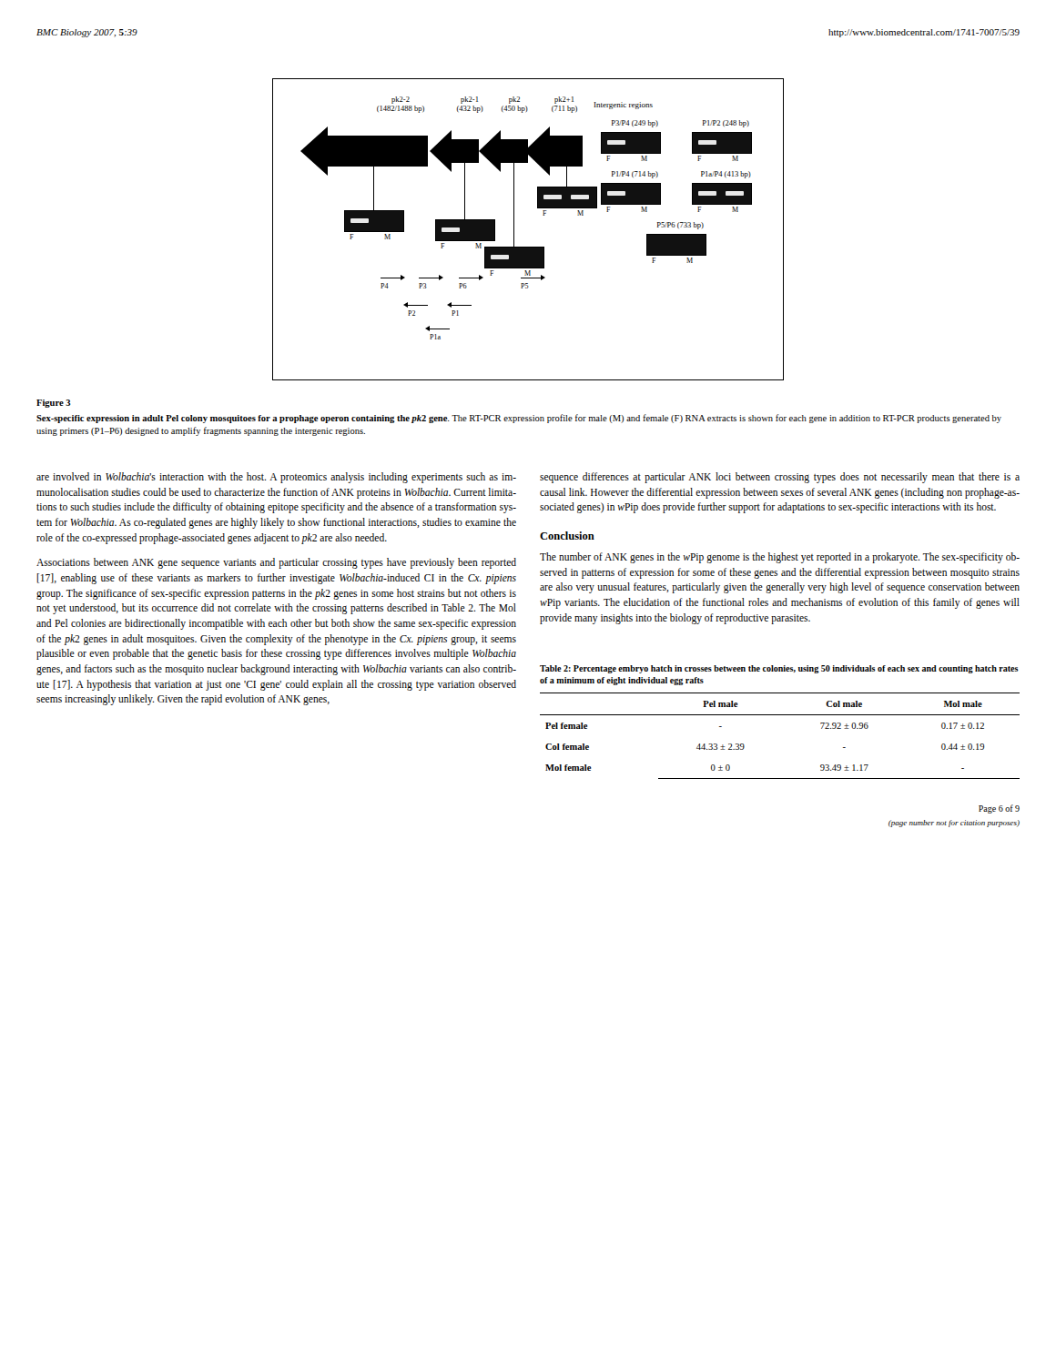BMC Biology 2007, 5:39
http://www.biomedcentral.com/1741-7007/5/39
Intergenic regions
pk2-2
(1482/1488 bp)
pk2-1
(432 bp)
pk2
(450 bp)
pk2+1
(711 bp)
F
M
F
M
F
M
F
M
P3/P4 (249 bp)
F
M
P1/P2 (248 bp)
F
M
P1/P4 (714 bp)
F
M
P1a/P4 (413 bp)
F
M
P5/P6 (733 bp)
F
M
P4
P3
P6
P5
P2
P1
P1a
Figure 3 Sex-specific expression in adult Pel colony mosquitoes for a prophage operon containing the pk2 gene. The RT-PCR expression profile for male (M) and female (F) RNA extracts is shown for each gene in addition to RT-PCR products generated by using primers (P1–P6) designed to amplify fragments spanning the intergenic regions.
are involved in Wolbachia's interaction with the host. A proteomics analysis including experiments such as immunolocalisation studies could be used to characterize the function of ANK proteins in Wolbachia. Current limitations to such studies include the difficulty of obtaining epitope specificity and the absence of a transformation system for Wolbachia. As co-regulated genes are highly likely to show functional interactions, studies to examine the role of the co-expressed prophage-associated genes adjacent to pk2 are also needed.
Associations between ANK gene sequence variants and particular crossing types have previously been reported [17], enabling use of these variants as markers to further investigate Wolbachia-induced CI in the Cx. pipiens group. The significance of sex-specific expression patterns in the pk2 genes in some host strains but not others is not yet understood, but its occurrence did not correlate with the crossing patterns described in Table 2. The Mol and Pel colonies are bidirectionally incompatible with each other but both show the same sex-specific expression of the pk2 genes in adult mosquitoes. Given the complexity of the phenotype in the Cx. pipiens group, it seems plausible or even probable that the genetic basis for these crossing type differences involves multiple Wolbachia genes, and factors such as the mosquito nuclear background interacting with Wolbachia variants can also contribute [17]. A hypothesis that variation at just one 'CI gene' could explain all the crossing type variation observed seems increasingly unlikely. Given the rapid evolution of ANK genes,
sequence differences at particular ANK loci between crossing types does not necessarily mean that there is a causal link. However the differential expression between sexes of several ANK genes (including non prophage-associated genes) in w Pip does provide further support for adaptations to sex-specific interactions with its host.
Conclusion
The number of ANK genes in the w Pip genome is the highest yet reported in a prokaryote. The sex-specificity observed in patterns of expression for some of these genes and the differential expression between mosquito strains are also very unusual features, particularly given the generally very high level of sequence conservation between w Pip variants. The elucidation of the functional roles and mechanisms of evolution of this family of genes will provide many insights into the biology of reproductive parasites.
Table 2: Percentage embryo hatch in crosses between the colonies, using 50 individuals of each sex and counting hatch rates of a minimum of eight individual egg rafts
| | Pel male | Col male | Mol male |
| --- | --- | --- | --- |
| Pel female | - | 72.92 ± 0.96 | 0.17 ± 0.12 |
| Col female | 44.33 ± 2.39 | - | 0.44 ± 0.19 |
| Mol female | 0 ± 0 | 93.49 ± 1.17 | - |
Page 6 of 9
(page number not for citation purposes)